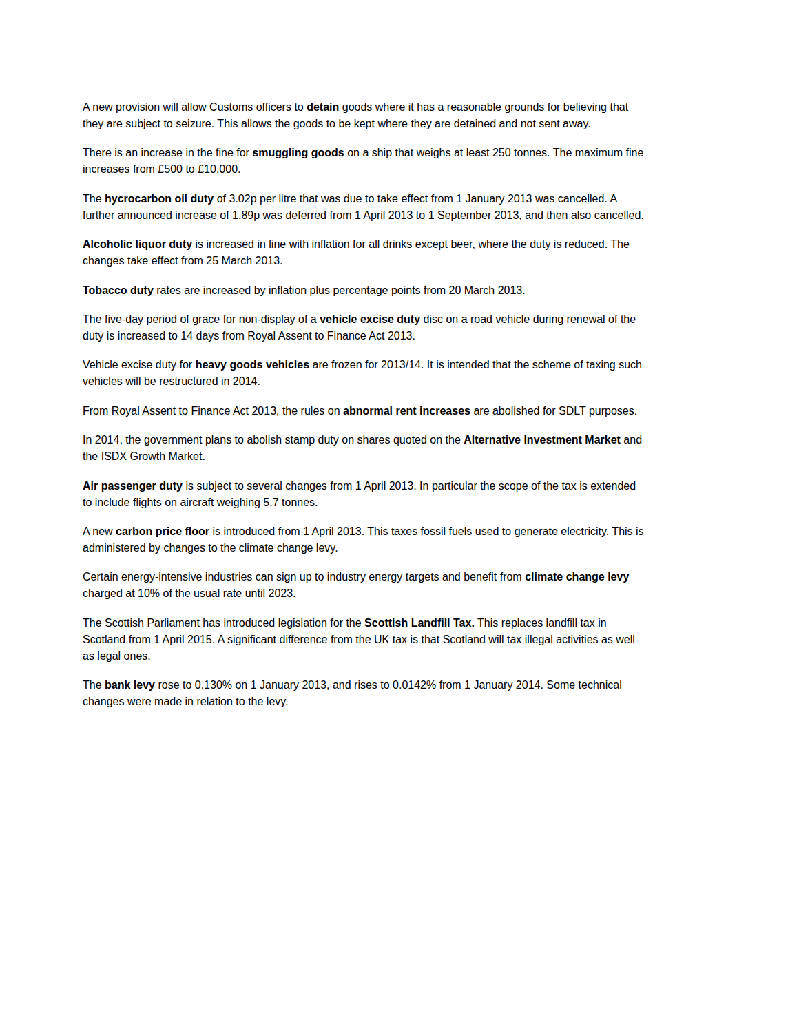A new provision will allow Customs officers to detain goods where it has a reasonable grounds for believing that they are subject to seizure. This allows the goods to be kept where they are detained and not sent away.
There is an increase in the fine for smuggling goods on a ship that weighs at least 250 tonnes. The maximum fine increases from £500 to £10,000.
The hycrocarbon oil duty of 3.02p per litre that was due to take effect from 1 January 2013 was cancelled. A further announced increase of 1.89p was deferred from 1 April 2013 to 1 September 2013, and then also cancelled.
Alcoholic liquor duty is increased in line with inflation for all drinks except beer, where the duty is reduced. The changes take effect from 25 March 2013.
Tobacco duty rates are increased by inflation plus percentage points from 20 March 2013.
The five-day period of grace for non-display of a vehicle excise duty disc on a road vehicle during renewal of the duty is increased to 14 days from Royal Assent to Finance Act 2013.
Vehicle excise duty for heavy goods vehicles are frozen for 2013/14. It is intended that the scheme of taxing such vehicles will be restructured in 2014.
From Royal Assent to Finance Act 2013, the rules on abnormal rent increases are abolished for SDLT purposes.
In 2014, the government plans to abolish stamp duty on shares quoted on the Alternative Investment Market and the ISDX Growth Market.
Air passenger duty is subject to several changes from 1 April 2013. In particular the scope of the tax is extended to include flights on aircraft weighing 5.7 tonnes.
A new carbon price floor is introduced from 1 April 2013. This taxes fossil fuels used to generate electricity. This is administered by changes to the climate change levy.
Certain energy-intensive industries can sign up to industry energy targets and benefit from climate change levy charged at 10% of the usual rate until 2023.
The Scottish Parliament has introduced legislation for the Scottish Landfill Tax. This replaces landfill tax in Scotland from 1 April 2015. A significant difference from the UK tax is that Scotland will tax illegal activities as well as legal ones.
The bank levy rose to 0.130% on 1 January 2013, and rises to 0.0142% from 1 January 2014. Some technical changes were made in relation to the levy.